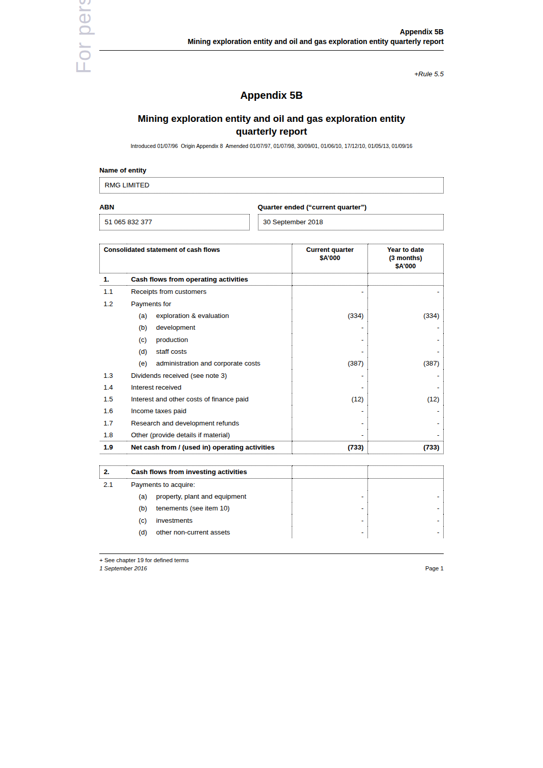For personal use only
Appendix 5B
Mining exploration entity and oil and gas exploration entity quarterly report
+Rule 5.5
Appendix 5B
Mining exploration entity and oil and gas exploration entity
quarterly report
Introduced 01/07/96 Origin Appendix 8 Amended 01/07/97, 01/07/98, 30/09/01, 01/06/10, 17/12/10, 01/05/13, 01/09/16
Name of entity
RMG LIMITED
ABN
51 065 832 377
Quarter ended (“current quarter”)
30 September 2018
| Consolidated statement of cash flows | Current quarter $A’000 | Year to date (3 months) $A’000 |
| --- | --- | --- |
| 1. | Cash flows from operating activities | | |
| 1.1 | Receipts from customers | - | - |
| 1.2 | Payments for | | |
| | (a) exploration & evaluation | (334) | (334) |
| | (b) development | - | - |
| | (c) production | - | - |
| | (d) staff costs | - | - |
| | (e) administration and corporate costs | (387) | (387) |
| 1.3 | Dividends received (see note 3) | - | - |
| 1.4 | Interest received | - | - |
| 1.5 | Interest and other costs of finance paid | (12) | (12) |
| 1.6 | Income taxes paid | - | - |
| 1.7 | Research and development refunds | - | - |
| 1.8 | Other (provide details if material) | - | - |
| 1.9 | Net cash from / (used in) operating activities | (733) | (733) |
| 2. | Cash flows from investing activities | | |
| 2.1 | Payments to acquire: | | |
| | (a) property, plant and equipment | - | - |
| | (b) tenements (see item 10) | - | - |
| | (c) investments | - | - |
| | (d) other non-current assets | - | - |
+ See chapter 19 for defined terms
Page 1 1 September 2016